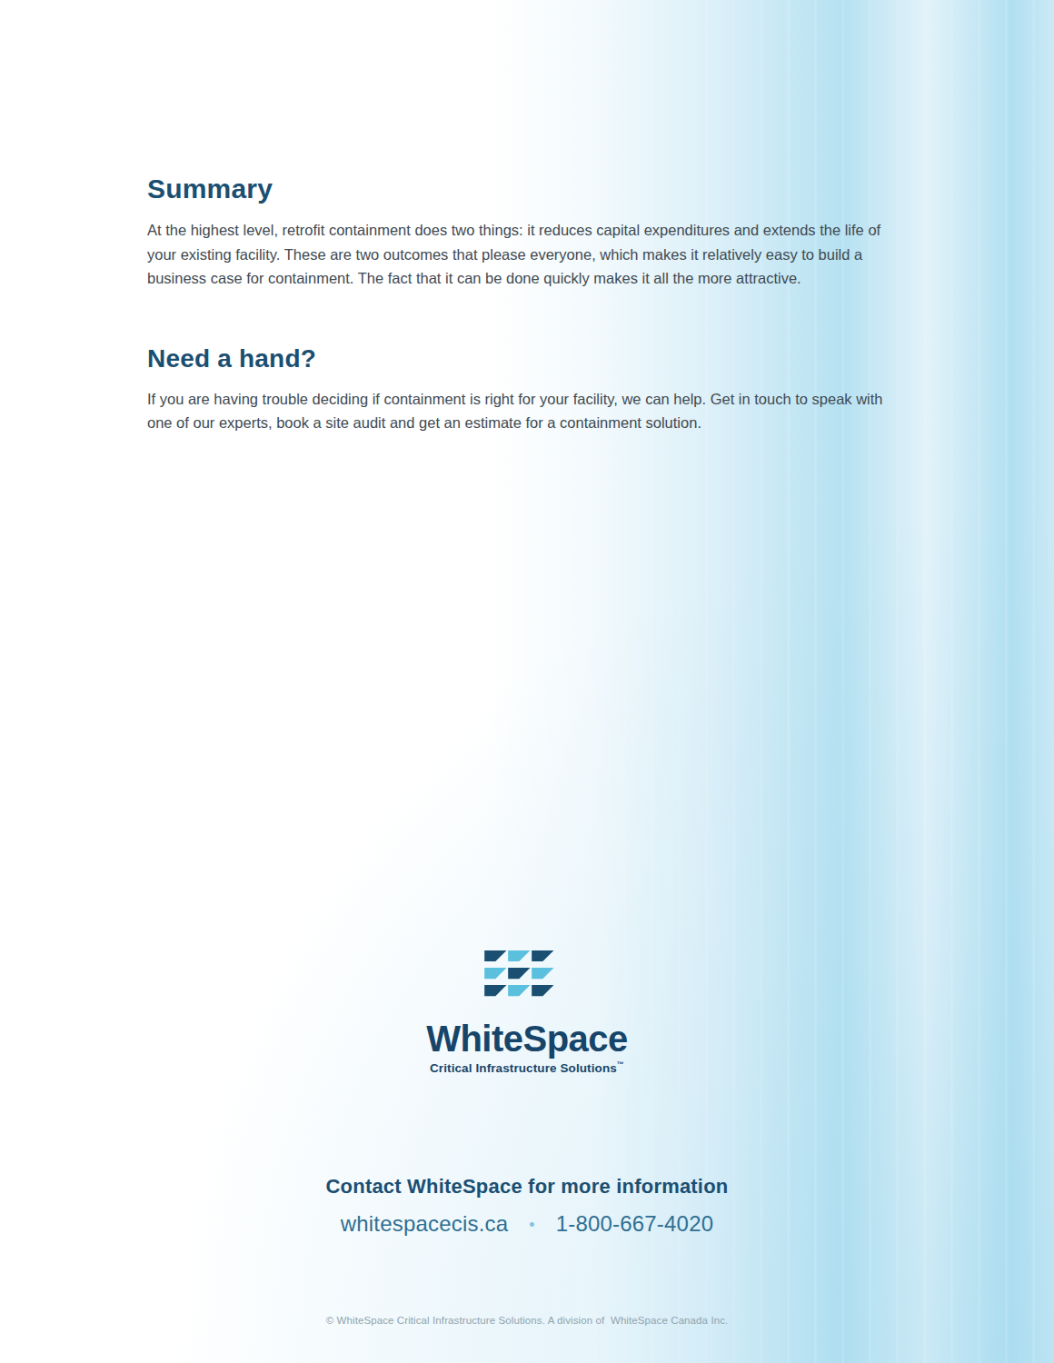Summary
At the highest level, retrofit containment does two things: it reduces capital expenditures and extends the life of your existing facility. These are two outcomes that please everyone, which makes it relatively easy to build a business case for containment. The fact that it can be done quickly makes it all the more attractive.
Need a hand?
If you are having trouble deciding if containment is right for your facility, we can help. Get in touch to speak with one of our experts, book a site audit and get an estimate for a containment solution.
White Space
Critical Infrastructure Solutions™
Contact WhiteSpace for more information
whitespacecis.ca • 1-800-667-4020
© WhiteSpace Critical Infrastructure Solutions. A division of WhiteSpace Canada Inc.